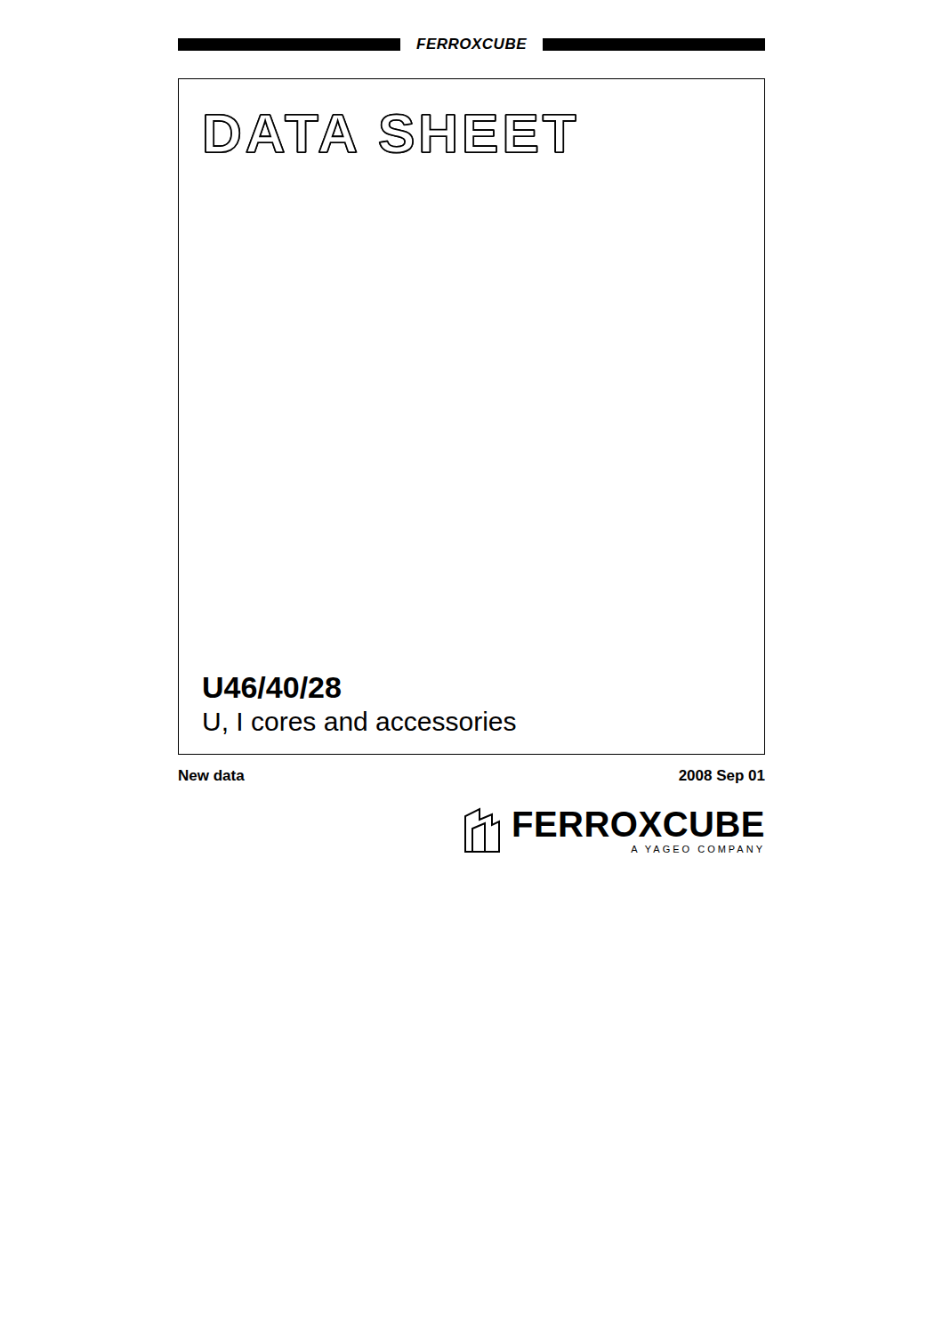FERROXCUBE
DATA SHEET
U46/40/28
U, I cores and accessories
New data 2008 Sep 01
FERROXCUBE
A YAGEO COMPANY